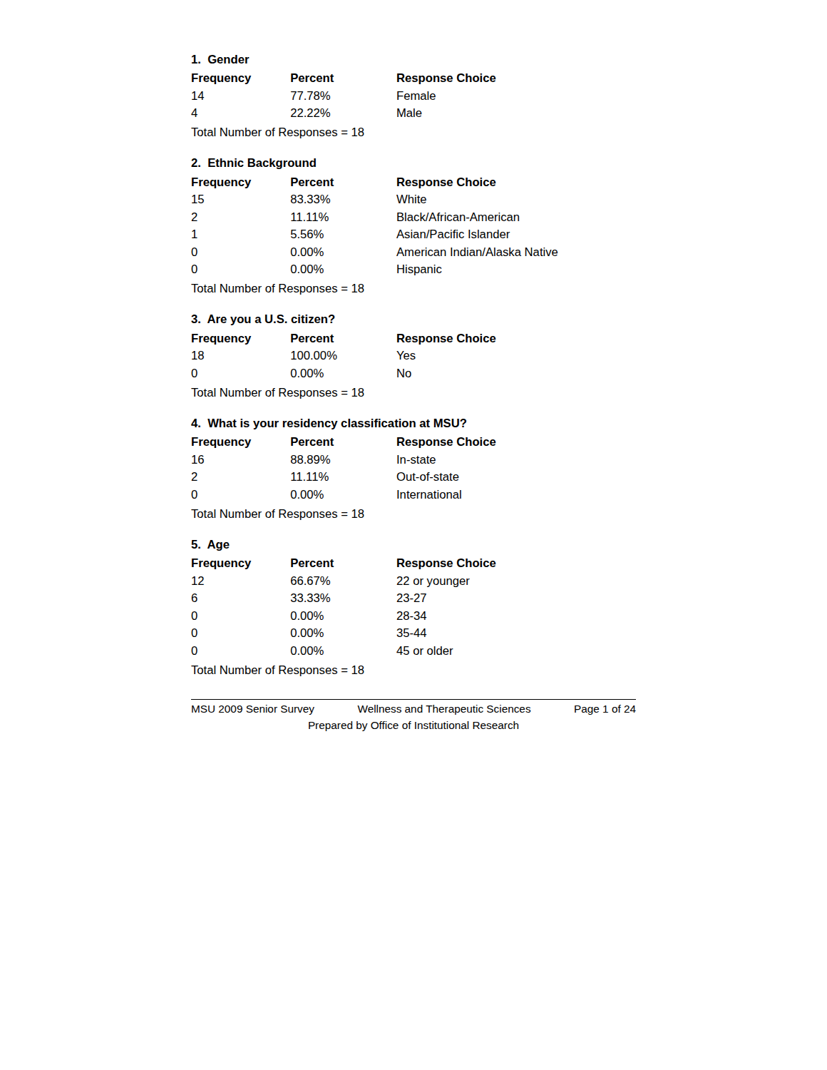1. Gender
| Frequency | Percent | Response Choice |
| --- | --- | --- |
| 14 | 77.78% | Female |
| 4 | 22.22% | Male |
Total Number of Responses = 18
2. Ethnic Background
| Frequency | Percent | Response Choice |
| --- | --- | --- |
| 15 | 83.33% | White |
| 2 | 11.11% | Black/African-American |
| 1 | 5.56% | Asian/Pacific Islander |
| 0 | 0.00% | American Indian/Alaska Native |
| 0 | 0.00% | Hispanic |
Total Number of Responses = 18
3. Are you a U.S. citizen?
| Frequency | Percent | Response Choice |
| --- | --- | --- |
| 18 | 100.00% | Yes |
| 0 | 0.00% | No |
Total Number of Responses = 18
4. What is your residency classification at MSU?
| Frequency | Percent | Response Choice |
| --- | --- | --- |
| 16 | 88.89% | In-state |
| 2 | 11.11% | Out-of-state |
| 0 | 0.00% | International |
Total Number of Responses = 18
5. Age
| Frequency | Percent | Response Choice |
| --- | --- | --- |
| 12 | 66.67% | 22 or younger |
| 6 | 33.33% | 23-27 |
| 0 | 0.00% | 28-34 |
| 0 | 0.00% | 35-44 |
| 0 | 0.00% | 45 or older |
Total Number of Responses = 18
MSU 2009 Senior Survey
Wellness and Therapeutic Sciences
Page 1 of 24
Prepared by Office of Institutional Research